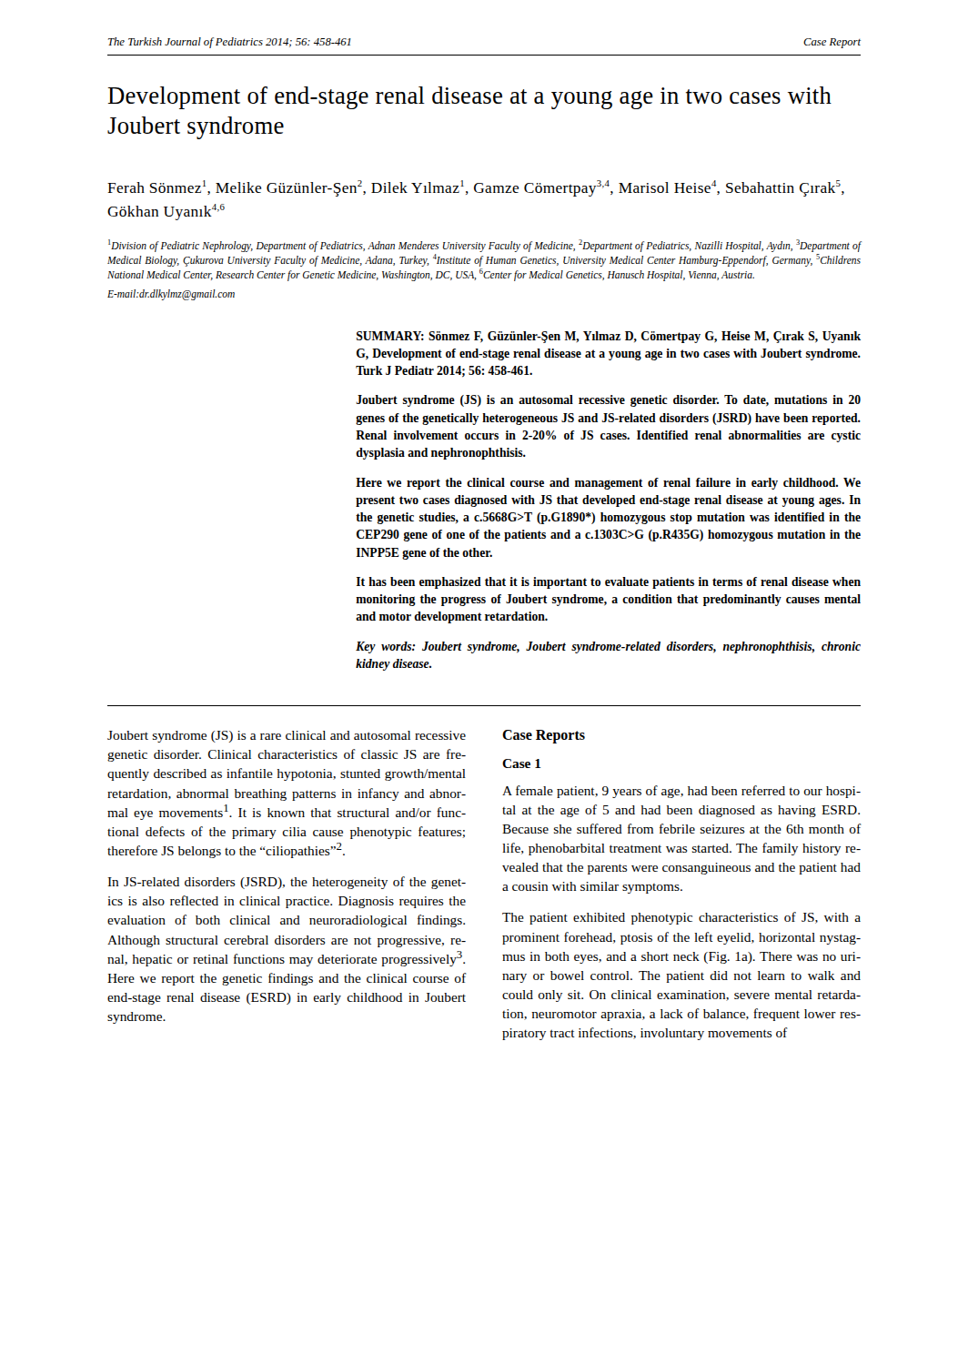The Turkish Journal of Pediatrics 2014; 56: 458-461 Case Report
Development of end-stage renal disease at a young age in two cases with Joubert syndrome
Ferah Sönmez1, Melike Güzünler-Şen2, Dilek Yılmaz1, Gamze Cömertpay3,4, Marisol Heise4, Sebahattin Çırak5, Gökhan Uyanık4,6
1Division of Pediatric Nephrology, Department of Pediatrics, Adnan Menderes University Faculty of Medicine, 2Department of Pediatrics, Nazilli Hospital, Aydın, 3Department of Medical Biology, Çukurova University Faculty of Medicine, Adana, Turkey, 4Institute of Human Genetics, University Medical Center Hamburg-Eppendorf, Germany, 5Childrens National Medical Center, Research Center for Genetic Medicine, Washington, DC, USA, 6Center for Medical Genetics, Hanusch Hospital, Vienna, Austria.
E-mail:dr.dlkylmz@gmail.com
SUMMARY: Sönmez F, Güzünler-Şen M, Yılmaz D, Cömertpay G, Heise M, Çırak S, Uyanık G, Development of end-stage renal disease at a young age in two cases with Joubert syndrome. Turk J Pediatr 2014; 56: 458-461.
Joubert syndrome (JS) is an autosomal recessive genetic disorder. To date, mutations in 20 genes of the genetically heterogeneous JS and JS-related disorders (JSRD) have been reported. Renal involvement occurs in 2-20% of JS cases. Identified renal abnormalities are cystic dysplasia and nephronophthisis.
Here we report the clinical course and management of renal failure in early childhood. We present two cases diagnosed with JS that developed end-stage renal disease at young ages. In the genetic studies, a c.5668G>T (p.G1890*) homozygous stop mutation was identified in the CEP290 gene of one of the patients and a c.1303C>G (p.R435G) homozygous mutation in the INPP5E gene of the other.
It has been emphasized that it is important to evaluate patients in terms of renal disease when monitoring the progress of Joubert syndrome, a condition that predominantly causes mental and motor development retardation.
Key words: Joubert syndrome, Joubert syndrome-related disorders, nephronophthisis, chronic kidney disease.
Joubert syndrome (JS) is a rare clinical and autosomal recessive genetic disorder. Clinical characteristics of classic JS are frequently described as infantile hypotonia, stunted growth/mental retardation, abnormal breathing patterns in infancy and abnormal eye movements1. It is known that structural and/or functional defects of the primary cilia cause phenotypic features; therefore JS belongs to the “ciliopathies”2.
In JS-related disorders (JSRD), the heterogeneity of the genetics is also reflected in clinical practice. Diagnosis requires the evaluation of both clinical and neuroradiological findings. Although structural cerebral disorders are not progressive, renal, hepatic or retinal functions may deteriorate progressively3. Here we report the genetic findings and the clinical course of end-stage renal disease (ESRD) in early childhood in Joubert syndrome.
Case Reports
Case 1
A female patient, 9 years of age, had been referred to our hospital at the age of 5 and had been diagnosed as having ESRD. Because she suffered from febrile seizures at the 6th month of life, phenobarbital treatment was started. The family history revealed that the parents were consanguineous and the patient had a cousin with similar symptoms.
The patient exhibited phenotypic characteristics of JS, with a prominent forehead, ptosis of the left eyelid, horizontal nystagmus in both eyes, and a short neck (Fig. 1a). There was no urinary or bowel control. The patient did not learn to walk and could only sit. On clinical examination, severe mental retardation, neuromotor apraxia, a lack of balance, frequent lower respiratory tract infections, involuntary movements of